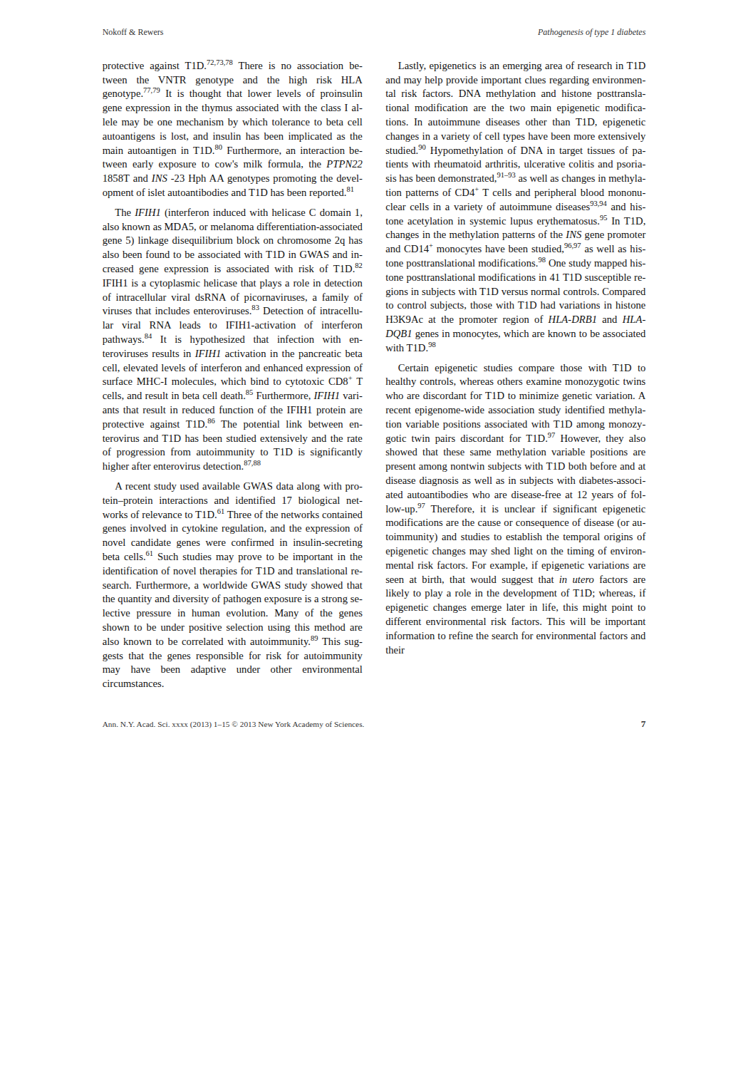Nokoff & Rewers
Pathogenesis of type 1 diabetes
protective against T1D.72,73,78 There is no association between the VNTR genotype and the high risk HLA genotype.77,79 It is thought that lower levels of proinsulin gene expression in the thymus associated with the class I allele may be one mechanism by which tolerance to beta cell autoantigens is lost, and insulin has been implicated as the main autoantigen in T1D.80 Furthermore, an interaction between early exposure to cow's milk formula, the PTPN22 1858T and INS -23 Hph AA genotypes promoting the development of islet autoantibodies and T1D has been reported.81
The IFIH1 (interferon induced with helicase C domain 1, also known as MDA5, or melanoma differentiation-associated gene 5) linkage disequilibrium block on chromosome 2q has also been found to be associated with T1D in GWAS and increased gene expression is associated with risk of T1D.82 IFIH1 is a cytoplasmic helicase that plays a role in detection of intracellular viral dsRNA of picornaviruses, a family of viruses that includes enteroviruses.83 Detection of intracellular viral RNA leads to IFIH1-activation of interferon pathways.84 It is hypothesized that infection with enteroviruses results in IFIH1 activation in the pancreatic beta cell, elevated levels of interferon and enhanced expression of surface MHC-I molecules, which bind to cytotoxic CD8+ T cells, and result in beta cell death.85 Furthermore, IFIH1 variants that result in reduced function of the IFIH1 protein are protective against T1D.86 The potential link between enterovirus and T1D has been studied extensively and the rate of progression from autoimmunity to T1D is significantly higher after enterovirus detection.87,88
A recent study used available GWAS data along with protein–protein interactions and identified 17 biological networks of relevance to T1D.61 Three of the networks contained genes involved in cytokine regulation, and the expression of novel candidate genes were confirmed in insulin-secreting beta cells.61 Such studies may prove to be important in the identification of novel therapies for T1D and translational research. Furthermore, a worldwide GWAS study showed that the quantity and diversity of pathogen exposure is a strong selective pressure in human evolution. Many of the genes shown to be under positive selection using this method are also known to be correlated with autoimmunity.89 This suggests that the genes responsible for risk for autoimmunity may have been adaptive under other environmental circumstances.
Lastly, epigenetics is an emerging area of research in T1D and may help provide important clues regarding environmental risk factors. DNA methylation and histone posttranslational modification are the two main epigenetic modifications. In autoimmune diseases other than T1D, epigenetic changes in a variety of cell types have been more extensively studied.90 Hypomethylation of DNA in target tissues of patients with rheumatoid arthritis, ulcerative colitis and psoriasis has been demonstrated,91–93 as well as changes in methylation patterns of CD4+ T cells and peripheral blood mononuclear cells in a variety of autoimmune diseases93,94 and histone acetylation in systemic lupus erythematosus.95 In T1D, changes in the methylation patterns of the INS gene promoter and CD14+ monocytes have been studied,96,97 as well as histone posttranslational modifications.98 One study mapped histone posttranslational modifications in 41 T1D susceptible regions in subjects with T1D versus normal controls. Compared to control subjects, those with T1D had variations in histone H3K9Ac at the promoter region of HLA-DRB1 and HLA-DQB1 genes in monocytes, which are known to be associated with T1D.98
Certain epigenetic studies compare those with T1D to healthy controls, whereas others examine monozygotic twins who are discordant for T1D to minimize genetic variation. A recent epigenome-wide association study identified methylation variable positions associated with T1D among monozygotic twin pairs discordant for T1D.97 However, they also showed that these same methylation variable positions are present among nontwin subjects with T1D both before and at disease diagnosis as well as in subjects with diabetes-associated autoantibodies who are disease-free at 12 years of follow-up.97 Therefore, it is unclear if significant epigenetic modifications are the cause or consequence of disease (or autoimmunity) and studies to establish the temporal origins of epigenetic changes may shed light on the timing of environmental risk factors. For example, if epigenetic variations are seen at birth, that would suggest that in utero factors are likely to play a role in the development of T1D; whereas, if epigenetic changes emerge later in life, this might point to different environmental risk factors. This will be important information to refine the search for environmental factors and their
Ann. N.Y. Acad. Sci. xxxx (2013) 1–15 © 2013 New York Academy of Sciences.
7